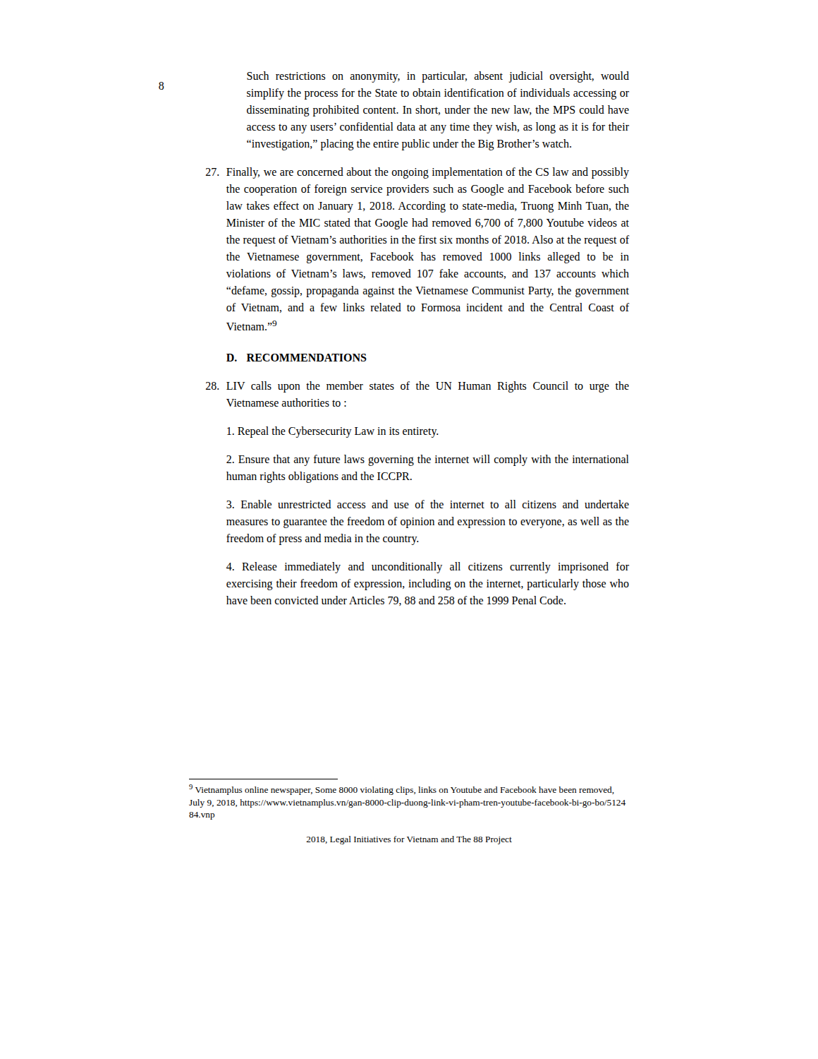8
Such restrictions on anonymity, in particular, absent judicial oversight, would simplify the process for the State to obtain identification of individuals accessing or disseminating prohibited content. In short, under the new law, the MPS could have access to any users’ confidential data at any time they wish, as long as it is for their “investigation,” placing the entire public under the Big Brother’s watch.
27. Finally, we are concerned about the ongoing implementation of the CS law and possibly the cooperation of foreign service providers such as Google and Facebook before such law takes effect on January 1, 2018. According to state-media, Truong Minh Tuan, the Minister of the MIC stated that Google had removed 6,700 of 7,800 Youtube videos at the request of Vietnam’s authorities in the first six months of 2018. Also at the request of the Vietnamese government, Facebook has removed 1000 links alleged to be in violations of Vietnam’s laws, removed 107 fake accounts, and 137 accounts which “defame, gossip, propaganda against the Vietnamese Communist Party, the government of Vietnam, and a few links related to Formosa incident and the Central Coast of Vietnam.”9
D. RECOMMENDATIONS
28. LIV calls upon the member states of the UN Human Rights Council to urge the Vietnamese authorities to :
1. Repeal the Cybersecurity Law in its entirety.
2. Ensure that any future laws governing the internet will comply with the international human rights obligations and the ICCPR.
3. Enable unrestricted access and use of the internet to all citizens and undertake measures to guarantee the freedom of opinion and expression to everyone, as well as the freedom of press and media in the country.
4. Release immediately and unconditionally all citizens currently imprisoned for exercising their freedom of expression, including on the internet, particularly those who have been convicted under Articles 79, 88 and 258 of the 1999 Penal Code.
9 Vietnamplus online newspaper, Some 8000 violating clips, links on Youtube and Facebook have been removed, July 9, 2018, https://www.vietnamplus.vn/gan-8000-clip-duong-link-vi-pham-tren-youtube-facebook-bi-go-bo/512484.vnp
2018, Legal Initiatives for Vietnam and The 88 Project